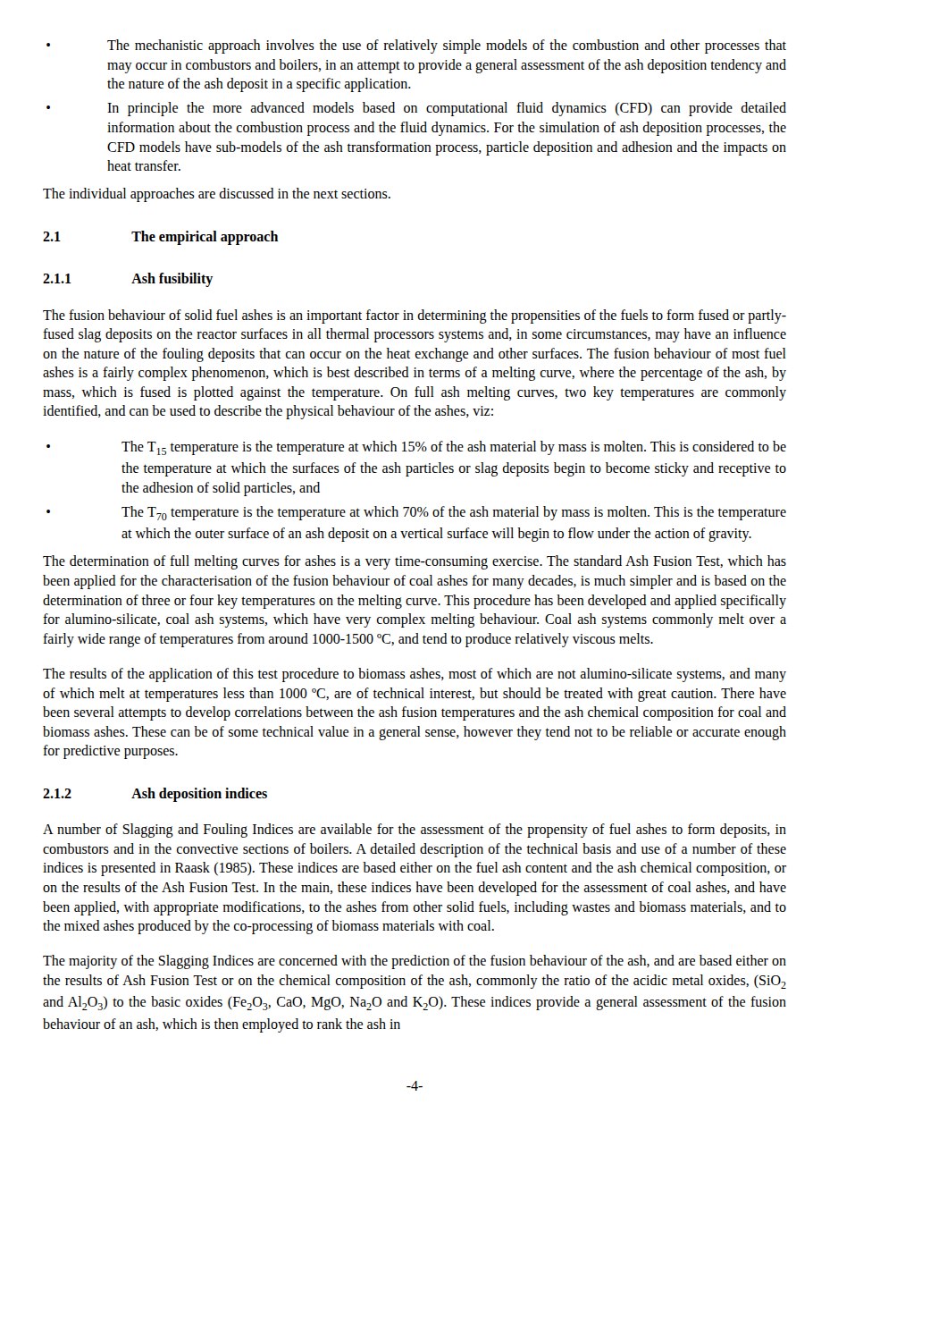The mechanistic approach involves the use of relatively simple models of the combustion and other processes that may occur in combustors and boilers, in an attempt to provide a general assessment of the ash deposition tendency and the nature of the ash deposit in a specific application.
In principle the more advanced models based on computational fluid dynamics (CFD) can provide detailed information about the combustion process and the fluid dynamics. For the simulation of ash deposition processes, the CFD models have sub-models of the ash transformation process, particle deposition and adhesion and the impacts on heat transfer.
The individual approaches are discussed in the next sections.
2.1 The empirical approach
2.1.1 Ash fusibility
The fusion behaviour of solid fuel ashes is an important factor in determining the propensities of the fuels to form fused or partly-fused slag deposits on the reactor surfaces in all thermal processors systems and, in some circumstances, may have an influence on the nature of the fouling deposits that can occur on the heat exchange and other surfaces. The fusion behaviour of most fuel ashes is a fairly complex phenomenon, which is best described in terms of a melting curve, where the percentage of the ash, by mass, which is fused is plotted against the temperature. On full ash melting curves, two key temperatures are commonly identified, and can be used to describe the physical behaviour of the ashes, viz:
The T15 temperature is the temperature at which 15% of the ash material by mass is molten. This is considered to be the temperature at which the surfaces of the ash particles or slag deposits begin to become sticky and receptive to the adhesion of solid particles, and
The T70 temperature is the temperature at which 70% of the ash material by mass is molten. This is the temperature at which the outer surface of an ash deposit on a vertical surface will begin to flow under the action of gravity.
The determination of full melting curves for ashes is a very time-consuming exercise. The standard Ash Fusion Test, which has been applied for the characterisation of the fusion behaviour of coal ashes for many decades, is much simpler and is based on the determination of three or four key temperatures on the melting curve. This procedure has been developed and applied specifically for alumino-silicate, coal ash systems, which have very complex melting behaviour. Coal ash systems commonly melt over a fairly wide range of temperatures from around 1000-1500 ºC, and tend to produce relatively viscous melts.
The results of the application of this test procedure to biomass ashes, most of which are not alumino-silicate systems, and many of which melt at temperatures less than 1000 ºC, are of technical interest, but should be treated with great caution. There have been several attempts to develop correlations between the ash fusion temperatures and the ash chemical composition for coal and biomass ashes. These can be of some technical value in a general sense, however they tend not to be reliable or accurate enough for predictive purposes.
2.1.2 Ash deposition indices
A number of Slagging and Fouling Indices are available for the assessment of the propensity of fuel ashes to form deposits, in combustors and in the convective sections of boilers. A detailed description of the technical basis and use of a number of these indices is presented in Raask (1985). These indices are based either on the fuel ash content and the ash chemical composition, or on the results of the Ash Fusion Test. In the main, these indices have been developed for the assessment of coal ashes, and have been applied, with appropriate modifications, to the ashes from other solid fuels, including wastes and biomass materials, and to the mixed ashes produced by the co-processing of biomass materials with coal.
The majority of the Slagging Indices are concerned with the prediction of the fusion behaviour of the ash, and are based either on the results of Ash Fusion Test or on the chemical composition of the ash, commonly the ratio of the acidic metal oxides, (SiO2 and Al2O3) to the basic oxides (Fe2O3, CaO, MgO, Na2O and K2O). These indices provide a general assessment of the fusion behaviour of an ash, which is then employed to rank the ash in
-4-